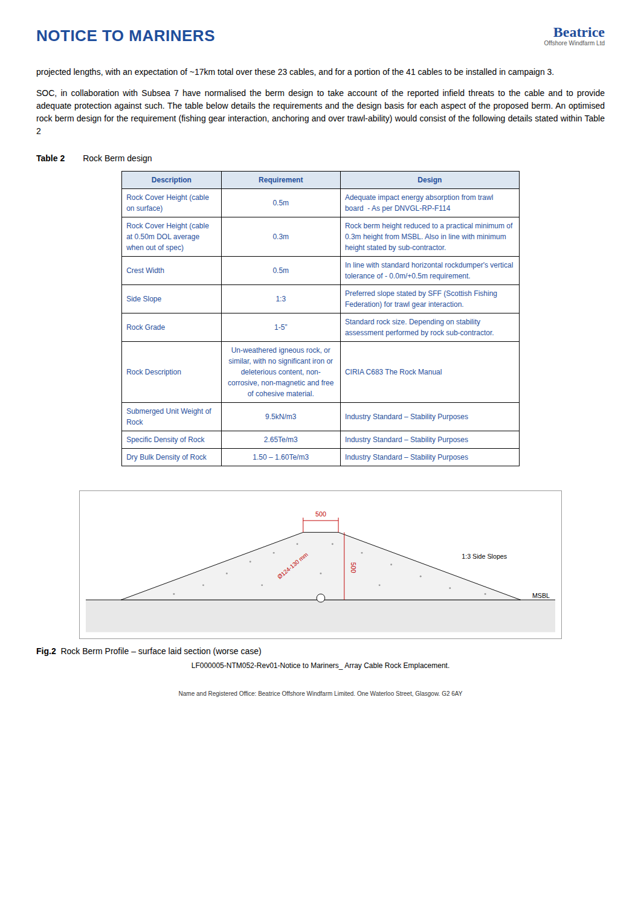NOTICE TO MARINERS
Beatrice
Offshore Windfarm Ltd
projected lengths, with an expectation of ~17km total over these 23 cables, and for a portion of the 41 cables to be installed in campaign 3.
SOC, in collaboration with Subsea 7 have normalised the berm design to take account of the reported infield threats to the cable and to provide adequate protection against such. The table below details the requirements and the design basis for each aspect of the proposed berm. An optimised rock berm design for the requirement (fishing gear interaction, anchoring and over trawl-ability) would consist of the following details stated within Table 2
Table 2 Rock Berm design
| Description | Requirement | Design |
| --- | --- | --- |
| Rock Cover Height (cable on surface) | 0.5m | Adequate impact energy absorption from trawl board - As per DNVGL-RP-F114 |
| Rock Cover Height (cable at 0.50m DOL average when out of spec) | 0.3m | Rock berm height reduced to a practical minimum of 0.3m height from MSBL. Also in line with minimum height stated by sub-contractor. |
| Crest Width | 0.5m | In line with standard horizontal rockdumper's vertical tolerance of - 0.0m/+0.5m requirement. |
| Side Slope | 1:3 | Preferred slope stated by SFF (Scottish Fishing Federation) for trawl gear interaction. |
| Rock Grade | 1-5” | Standard rock size. Depending on stability assessment performed by rock sub-contractor. |
| Rock Description | Un-weathered igneous rock, or similar, with no significant iron or deleterious content, non-corrosive, non-magnetic and free of cohesive material. | CIRIA C683 The Rock Manual |
| Submerged Unit Weight of Rock | 9.5kN/m3 | Industry Standard – Stability Purposes |
| Specific Density of Rock | 2.65Te/m3 | Industry Standard – Stability Purposes |
| Dry Bulk Density of Rock | 1.50 – 1.60Te/m3 | Industry Standard – Stability Purposes |
500 500 Ø124-130 mm 1:3 Side Slopes MSBL
Fig.2 Rock Berm Profile – surface laid section (worse case)
LF000005-NTM052-Rev01-Notice to Mariners_ Array Cable Rock Emplacement.
Name and Registered Office: Beatrice Offshore Windfarm Limited. One Waterloo Street, Glasgow. G2 6AY